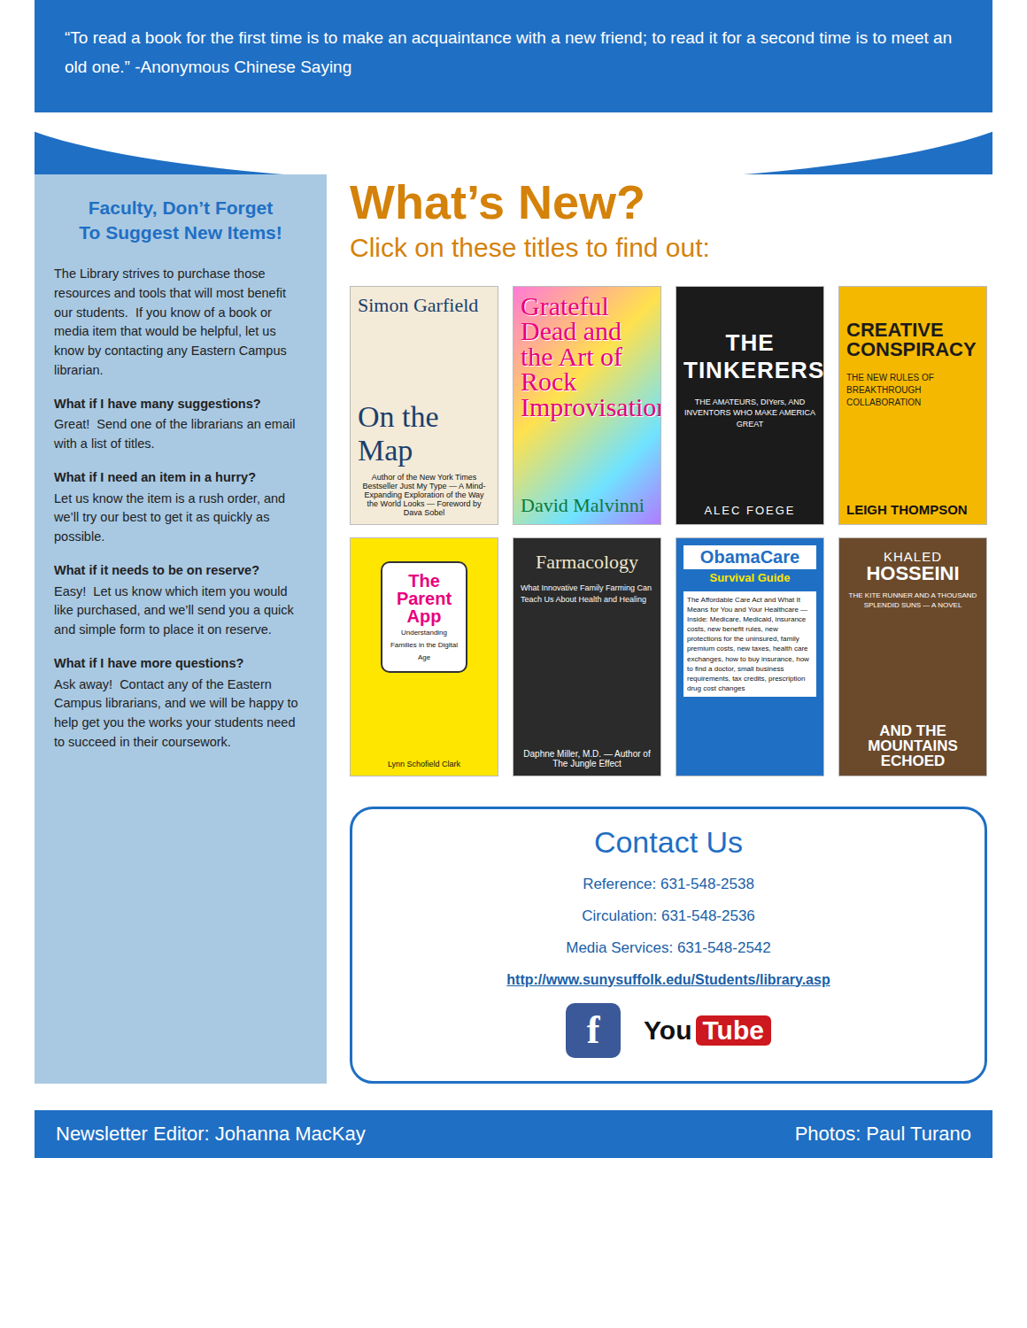“To read a book for the first time is to make an acquaintance with a new friend; to read it for a second time is to meet an old one.” -Anonymous Chinese Saying
Faculty, Don’t Forget
To Suggest New Items!
The Library strives to purchase those resources and tools that will most benefit our students. If you know of a book or media item that would be helpful, let us know by contacting any Eastern Campus librarian.
What if I have many suggestions?
Great! Send one of the librarians an email with a list of titles.
What if I need an item in a hurry?
Let us know the item is a rush order, and we’ll try our best to get it as quickly as possible.
What if it needs to be on reserve?
Easy! Let us know which item you would like purchased, and we’ll send you a quick and simple form to place it on reserve.
What if I have more questions?
Ask away! Contact any of the Eastern Campus librarians, and we will be happy to help get you the works your students need to succeed in their coursework.
What’s New?
Click on these titles to find out:
Simon Garfield On the Map Author of the New York Times Bestseller Just My Type — A Mind-Expanding Exploration of the Way the World Looks — Foreword by Dava Sobel Grateful Dead and the Art of Rock Improvisation David Malvinni THE TINKERERS THE AMATEURS, DIYers, AND INVENTORS WHO MAKE AMERICA GREAT ALEC FOEGE CREATIVE CONSPIRACY THE NEW RULES OF BREAKTHROUGH COLLABORATION LEIGH THOMPSON The Parent App Understanding Families in the Digital Age Lynn Schofield Clark Farmacology What Innovative Family Farming Can Teach Us About Health and Healing Daphne Miller, M.D. — Author of The Jungle Effect ObamaCare Survival Guide The Affordable Care Act and What It Means for You and Your Healthcare — Inside: Medicare, Medicaid, insurance costs, new benefit rules, new protections for the uninsured, family premium costs, new taxes, health care exchanges, how to buy insurance, how to find a doctor, small business requirements, tax credits, prescription drug cost changes KHALED HOSSEINI THE KITE RUNNER AND A THOUSAND SPLENDID SUNS — A NOVEL AND THE MOUNTAINS ECHOED
Contact Us
Reference: 631-548-2538
Circulation: 631-548-2536
Media Services: 631-548-2542
http://www.sunysuffolk.edu/Students/library.asp
f You Tube
Newsletter Editor: Johanna MacKay Photos: Paul Turano